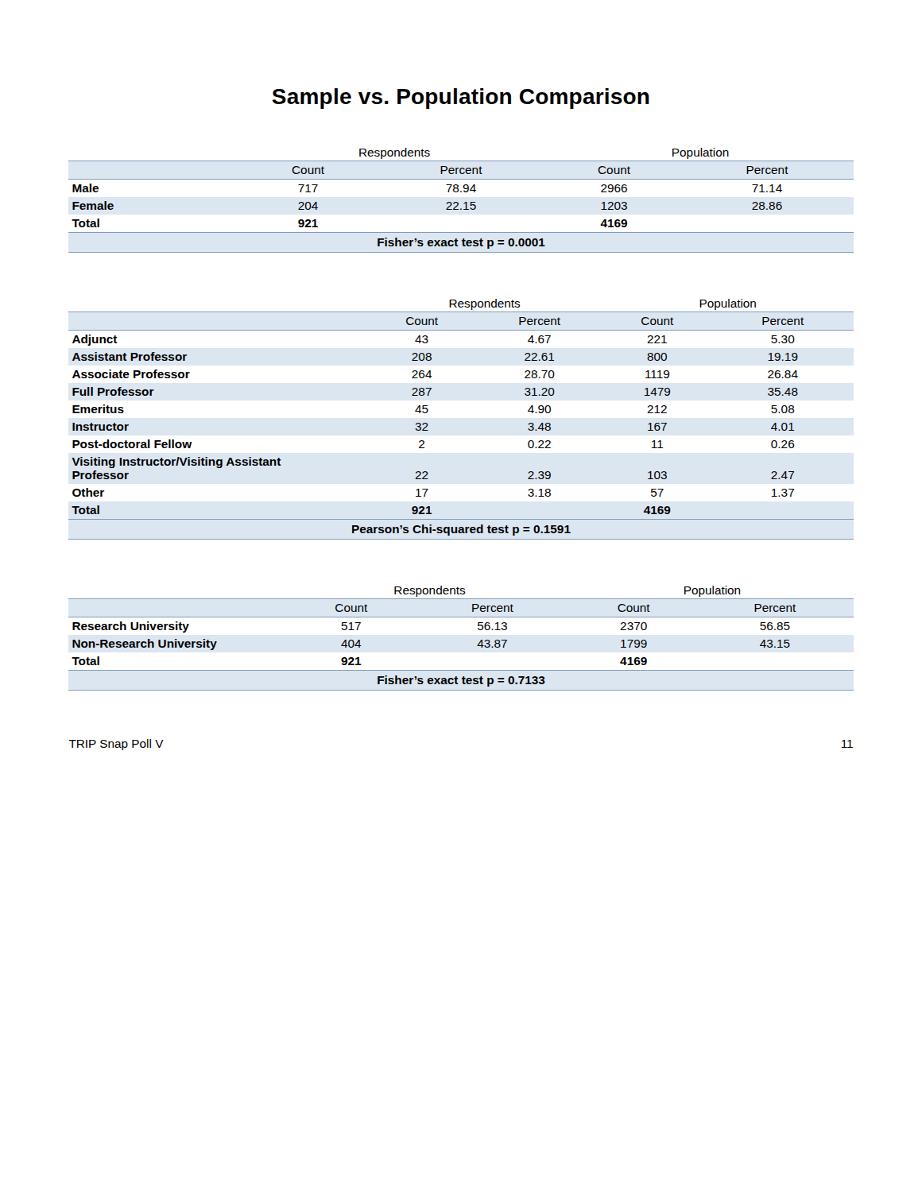Sample vs. Population Comparison
| | Respondents | Population |
| --- | --- | --- |
| | Count | Percent | Count | Percent |
| Male | 717 | 78.94 | 2966 | 71.14 |
| Female | 204 | 22.15 | 1203 | 28.86 |
| Total | 921 | | 4169 | |
| Fisher’s exact test p = 0.0001 |
| | Respondents | Population |
| --- | --- | --- |
| | Count | Percent | Count | Percent |
| Adjunct | 43 | 4.67 | 221 | 5.30 |
| Assistant Professor | 208 | 22.61 | 800 | 19.19 |
| Associate Professor | 264 | 28.70 | 1119 | 26.84 |
| Full Professor | 287 | 31.20 | 1479 | 35.48 |
| Emeritus | 45 | 4.90 | 212 | 5.08 |
| Instructor | 32 | 3.48 | 167 | 4.01 |
| Post-doctoral Fellow | 2 | 0.22 | 11 | 0.26 |
| Visiting Instructor/Visiting Assistant Professor | 22 | 2.39 | 103 | 2.47 |
| Other | 17 | 3.18 | 57 | 1.37 |
| Total | 921 | | 4169 | |
| Pearson’s Chi-squared test p = 0.1591 |
| | Respondents | Population |
| --- | --- | --- |
| | Count | Percent | Count | Percent |
| Research University | 517 | 56.13 | 2370 | 56.85 |
| Non-Research University | 404 | 43.87 | 1799 | 43.15 |
| Total | 921 | | 4169 | |
| Fisher’s exact test p = 0.7133 |
TRIP Snap Poll V 11